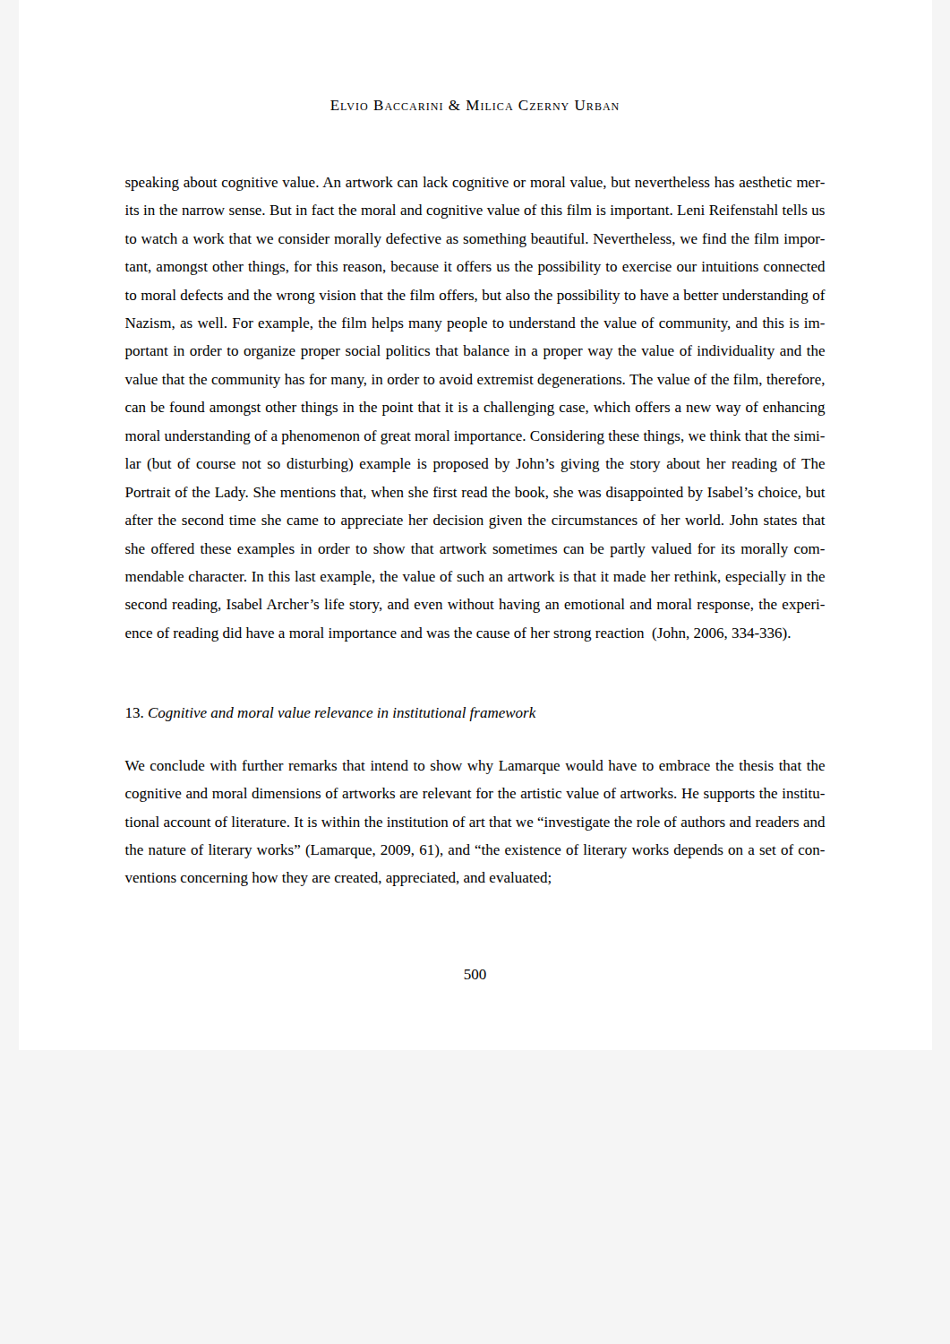Elvio Baccarini & Milica Czerny Urban
speaking about cognitive value. An artwork can lack cognitive or moral value, but nevertheless has aesthetic merits in the narrow sense. But in fact the moral and cognitive value of this film is important. Leni Reifenstahl tells us to watch a work that we consider morally defective as something beautiful. Nevertheless, we find the film important, amongst other things, for this reason, because it offers us the possibility to exercise our intuitions connected to moral defects and the wrong vision that the film offers, but also the possibility to have a better understanding of Nazism, as well. For example, the film helps many people to understand the value of community, and this is important in order to organize proper social politics that balance in a proper way the value of individuality and the value that the community has for many, in order to avoid extremist degenerations. The value of the film, therefore, can be found amongst other things in the point that it is a challenging case, which offers a new way of enhancing moral understanding of a phenomenon of great moral importance. Considering these things, we think that the similar (but of course not so disturbing) example is proposed by John’s giving the story about her reading of The Portrait of the Lady. She mentions that, when she first read the book, she was disappointed by Isabel’s choice, but after the second time she came to appreciate her decision given the circumstances of her world. John states that she offered these examples in order to show that artwork sometimes can be partly valued for its morally commendable character. In this last example, the value of such an artwork is that it made her rethink, especially in the second reading, Isabel Archer’s life story, and even without having an emotional and moral response, the experience of reading did have a moral importance and was the cause of her strong reaction (John, 2006, 334-336).
13. Cognitive and moral value relevance in institutional framework
We conclude with further remarks that intend to show why Lamarque would have to embrace the thesis that the cognitive and moral dimensions of artworks are relevant for the artistic value of artworks. He supports the institutional account of literature. It is within the institution of art that we “investigate the role of authors and readers and the nature of literary works” (Lamarque, 2009, 61), and “the existence of literary works depends on a set of conventions concerning how they are created, appreciated, and evaluated;
500